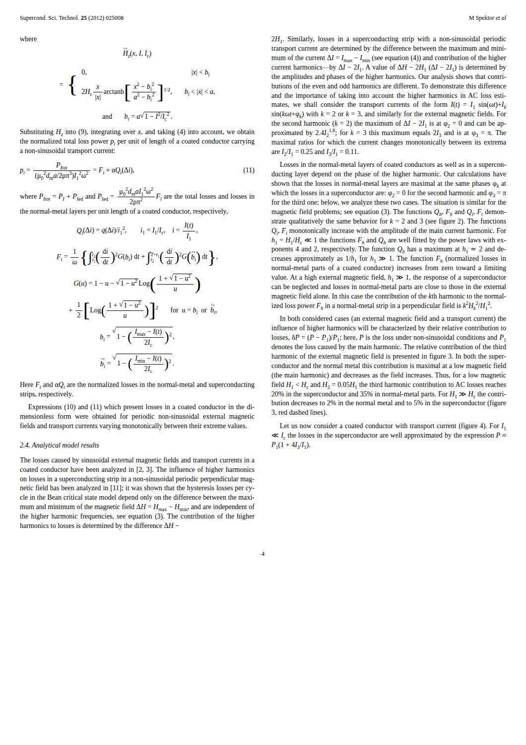Supercond. Sci. Technol. 25 (2012) 025008
M Spektor et al
where
~Hz(x, I, Ic)
| = | { | / 0, / / x / < b i / / 2 H c x / x / arctanh [ x 2 − b i 2 a 2 − b i 2 ] 1/2 , / b i < / x / < a , / |
and bi = a 1 − I2/Ic2.
Substituting Hz into (9), integrating over x, and taking (4) into account, we obtain the normalized total loss power pi per unit of length of a coated conductor carrying a non-sinusoidal transport current:
pi = PItot(μ02dma/2ρπ3)I12ω2 = Fi + αQi(Δi), (11)
where PItot = PI + PIed and PIed = μ02dmaI12ω22ρπ2 Fi are the total losses and losses in the normal-metal layers per unit length of a coated conductor, respectively,
Qi(Δi) = q(Δi)/i12, i1 = I1/Ic, i = I(t) I1,
Fi = 1 ω{∫t2 t1(di dt)2G(bi) dt + ∫T+t1 t2(di dt)2G(~bi) dt},
G(u) = 1 − u − 1 − u2 Log(1 + 1 − u2 u)
+ 12[Log(1 + 1 − u2 u)]2 for u = bi or ~bi,
bi = 1 − (Imax − I(t) 2Ic)2,
~bi = 1 − (Imin − I(t) 2Ic)2.
Here Fi and αQi are the normalized losses in the normal-metal and superconducting strips, respectively.
Expressions (10) and (11) which present losses in a coated conductor in the dimensionless form were obtained for periodic non-sinusoidal external magnetic fields and transport currents varying monotonically between their extreme values.
2.4. Analytical model results
The losses caused by sinusoidal external magnetic fields and transport currents in a coated conductor have been analyzed in [2, 3]. The influence of higher harmonics on losses in a superconducting strip in a non-sinusoidal periodic perpendicular magnetic field has been analyzed in [11]; it was shown that the hysteresis losses per cycle in the Bean critical state model depend only on the difference between the maximum and minimum of the magnetic field ΔH = Hmax − Hmin, and are independent of the higher harmonic frequencies, see equation (3). The contribution of the higher harmonics to losses is determined by the difference ΔH −
2H1. Similarly, losses in a superconducting strip with a non-sinusoidal periodic transport current are determined by the difference between the maximum and minimum of the current ΔI = Imax − Imin (see equation (4)) and contribution of the higher current harmonics—by ΔI − 2I1. A value of ΔH − 2H1 (ΔI − 2I1) is determined by the amplitudes and phases of the higher harmonics. Our analysis shows that contributions of the even and odd harmonics are different. To demonstrate this difference and the importance of taking into account the higher harmonics in AC loss estimates, we shall consider the transport currents of the form I(t) = I1 sin(ωt)+Ik sin(kωt+φk) with k = 2 or k = 3, and similarly for the external magnetic fields. For the second harmonic (k = 2) the maximum of ΔI − 2I1 is at φ2 = 0 and can be approximated by 2.4I21.8; for k = 3 this maximum equals 2I3 and is at φ3 = π. The maximal ratios for which the current changes monotonically between its extrema are I2/I1 = 0.25 and I3/I1 = 0.11.
Losses in the normal-metal layers of coated conductors as well as in a superconducting layer depend on the phase of the higher harmonic. Our calculations have shown that the losses in normal-metal layers are maximal at the same phases φk at which the losses in a superconductor are: φ2 = 0 for the second harmonic and φ3 = π for the third one; below, we analyze these two cases. The situation is similar for the magnetic field problems; see equation (3). The functions Qh, Fh and Qi, Fi demonstrate qualitatively the same behavior for k = 2 and 3 (see figure 2). The functions Qi, Fi monotonically increase with the amplitude of the main current harmonic. For h1 = H1/Hc ≪ 1 the functions Fh and Qh are well fitted by the power laws with exponents 4 and 2, respectively. The function Qh has a maximum at h1 ≃ 2 and decreases approximately as 1/h1 for h1 ≫ 1. The function Fh (normalized losses in normal-metal parts of a coated conductor) increases from zero toward a limiting value. At a high external magnetic field, h1 ≫ 1, the response of a superconductor can be neglected and losses in normal-metal parts are close to those in the external magnetic field alone. In this case the contribution of the kth harmonic to the normalized loss power Fh in a normal-metal strip in a perpendicular field is k2Hk2/H12.
In both considered cases (an external magnetic field and a transport current) the influence of higher harmonics will be characterized by their relative contribution to losses, δP = (P − P1)/P1; here, P is the loss under non-sinusoidal conditions and P1 denotes the loss caused by the main harmonic. The relative contribution of the third harmonic of the external magnetic field is presented in figure 3. In both the superconductor and the normal metal this contribution is maximal at a low magnetic field (the main harmonic) and decreases as the field increases. Thus, for a low magnetic field H1 < Hc and H3 = 0.05H1 the third harmonic contribution to AC losses reaches 20% in the superconductor and 35% in normal-metal parts. For H1 ≫ Hc the contribution decreases to 2% in the normal metal and to 5% in the superconductor (figure 3, red dashed lines).
Let us now consider a coated conductor with transport current (figure 4). For I1 ≪ Ic the losses in the superconductor are well approximated by the expression P ≈ P1(1 + 4I3/I1).
4